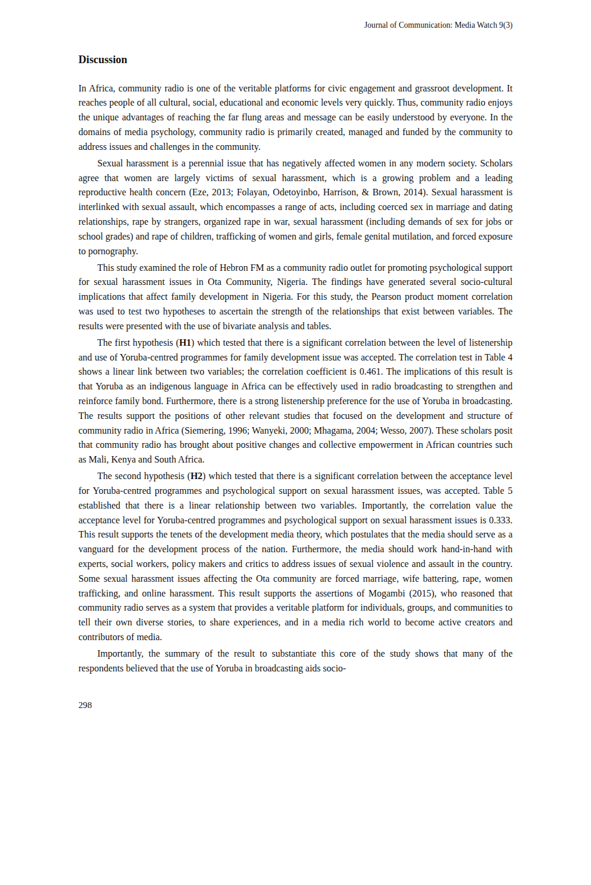Journal of Communication: Media Watch 9(3)
Discussion
In Africa, community radio is one of the veritable platforms for civic engagement and grassroot development. It reaches people of all cultural, social, educational and economic levels very quickly. Thus, community radio enjoys the unique advantages of reaching the far flung areas and message can be easily understood by everyone. In the domains of media psychology, community radio is primarily created, managed and funded by the community to address issues and challenges in the community.
Sexual harassment is a perennial issue that has negatively affected women in any modern society. Scholars agree that women are largely victims of sexual harassment, which is a growing problem and a leading reproductive health concern (Eze, 2013; Folayan, Odetoyinbo, Harrison, & Brown, 2014). Sexual harassment is interlinked with sexual assault, which encompasses a range of acts, including coerced sex in marriage and dating relationships, rape by strangers, organized rape in war, sexual harassment (including demands of sex for jobs or school grades) and rape of children, trafficking of women and girls, female genital mutilation, and forced exposure to pornography.
This study examined the role of Hebron FM as a community radio outlet for promoting psychological support for sexual harassment issues in Ota Community, Nigeria. The findings have generated several socio-cultural implications that affect family development in Nigeria. For this study, the Pearson product moment correlation was used to test two hypotheses to ascertain the strength of the relationships that exist between variables. The results were presented with the use of bivariate analysis and tables.
The first hypothesis (H1) which tested that there is a significant correlation between the level of listenership and use of Yoruba-centred programmes for family development issue was accepted. The correlation test in Table 4 shows a linear link between two variables; the correlation coefficient is 0.461. The implications of this result is that Yoruba as an indigenous language in Africa can be effectively used in radio broadcasting to strengthen and reinforce family bond. Furthermore, there is a strong listenership preference for the use of Yoruba in broadcasting. The results support the positions of other relevant studies that focused on the development and structure of community radio in Africa (Siemering, 1996; Wanyeki, 2000; Mhagama, 2004; Wesso, 2007). These scholars posit that community radio has brought about positive changes and collective empowerment in African countries such as Mali, Kenya and South Africa.
The second hypothesis (H2) which tested that there is a significant correlation between the acceptance level for Yoruba-centred programmes and psychological support on sexual harassment issues, was accepted. Table 5 established that there is a linear relationship between two variables. Importantly, the correlation value the acceptance level for Yoruba-centred programmes and psychological support on sexual harassment issues is 0.333. This result supports the tenets of the development media theory, which postulates that the media should serve as a vanguard for the development process of the nation. Furthermore, the media should work hand-in-hand with experts, social workers, policy makers and critics to address issues of sexual violence and assault in the country. Some sexual harassment issues affecting the Ota community are forced marriage, wife battering, rape, women trafficking, and online harassment. This result supports the assertions of Mogambi (2015), who reasoned that community radio serves as a system that provides a veritable platform for individuals, groups, and communities to tell their own diverse stories, to share experiences, and in a media rich world to become active creators and contributors of media.
Importantly, the summary of the result to substantiate this core of the study shows that many of the respondents believed that the use of Yoruba in broadcasting aids socio-
298